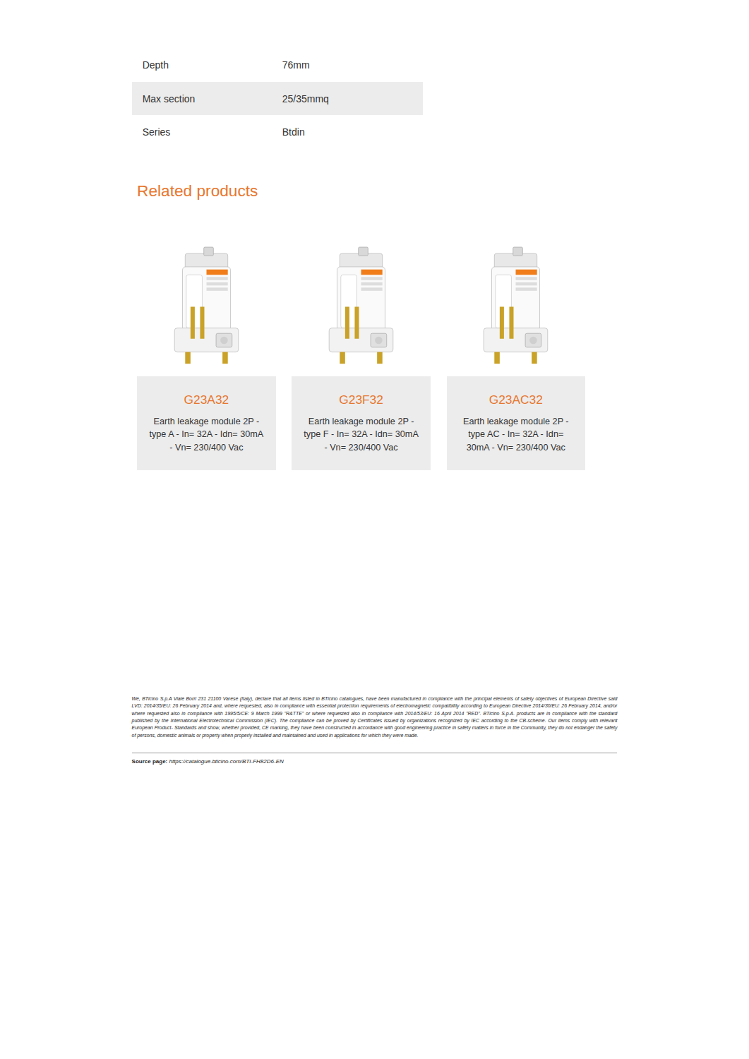| Depth | 76mm |
| Max section | 25/35mmq |
| Series | Btdin |
Related products
G23A32
Earth leakage module 2P - type A - In= 32A - Idn= 30mA - Vn= 230/400 Vac
G23F32
Earth leakage module 2P - type F - In= 32A - Idn= 30mA - Vn= 230/400 Vac
G23AC32
Earth leakage module 2P - type AC - In= 32A - Idn= 30mA - Vn= 230/400 Vac
We, BTicino S.p.A Viale Borri 231 21100 Varese (Italy), declare that all items listed in BTicino catalogues, have been manufactured in compliance with the principal elements of safety objectives of European Directive said LVD: 2014/35/EU: 26 February 2014 and, where requested, also in compliance with essential protection requirements of electromagnetic compatibility according to European Directive 2014/30/EU: 26 February 2014, and/or where requested also in compliance with 1995/5/CE: 9 March 1999 "R&TTE" or where requested also in compliance with 2014/53/EU: 16 April 2014 "RED". BTicino S.p.A. products are in compliance with the standard published by the International Electrotechnical Commission (IEC). The compliance can be proved by Certificates issued by organizations recognized by IEC according to the CB-scheme. Our items comply with relevant European Product- Standards and show, whether provided, CE marking, they have been constructed in accordance with good engineering practice in safety matters in force in the Community, they do not endanger the safety of persons, domestic animals or property when properly installed and maintained and used in applications for which they were made.
Source page: https://catalogue.bticino.com/BTI-FH82D6-EN